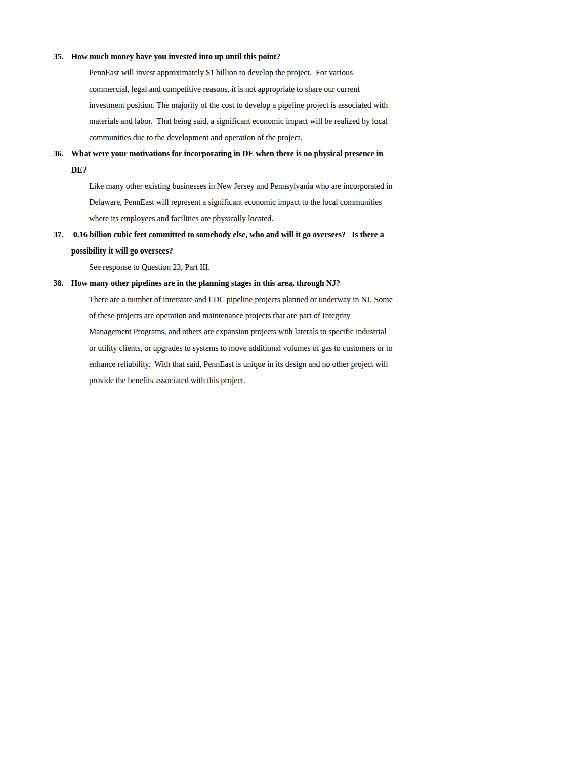35. How much money have you invested into up until this point?
PennEast will invest approximately $1 billion to develop the project. For various commercial, legal and competitive reasons, it is not appropriate to share our current investment position. The majority of the cost to develop a pipeline project is associated with materials and labor. That being said, a significant economic impact will be realized by local communities due to the development and operation of the project.
36. What were your motivations for incorporating in DE when there is no physical presence in DE?
Like many other existing businesses in New Jersey and Pennsylvania who are incorporated in Delaware, PennEast will represent a significant economic impact to the local communities where its employees and facilities are physically located.
37. 0.16 billion cubic feet committed to somebody else, who and will it go oversees? Is there a possibility it will go oversees?
See response to Question 23, Part III.
38. How many other pipelines are in the planning stages in this area, through NJ?
There are a number of interstate and LDC pipeline projects planned or underway in NJ. Some of these projects are operation and maintenance projects that are part of Integrity Management Programs, and others are expansion projects with laterals to specific industrial or utility clients, or upgrades to systems to move additional volumes of gas to customers or to enhance reliability. With that said, PennEast is unique in its design and no other project will provide the benefits associated with this project.